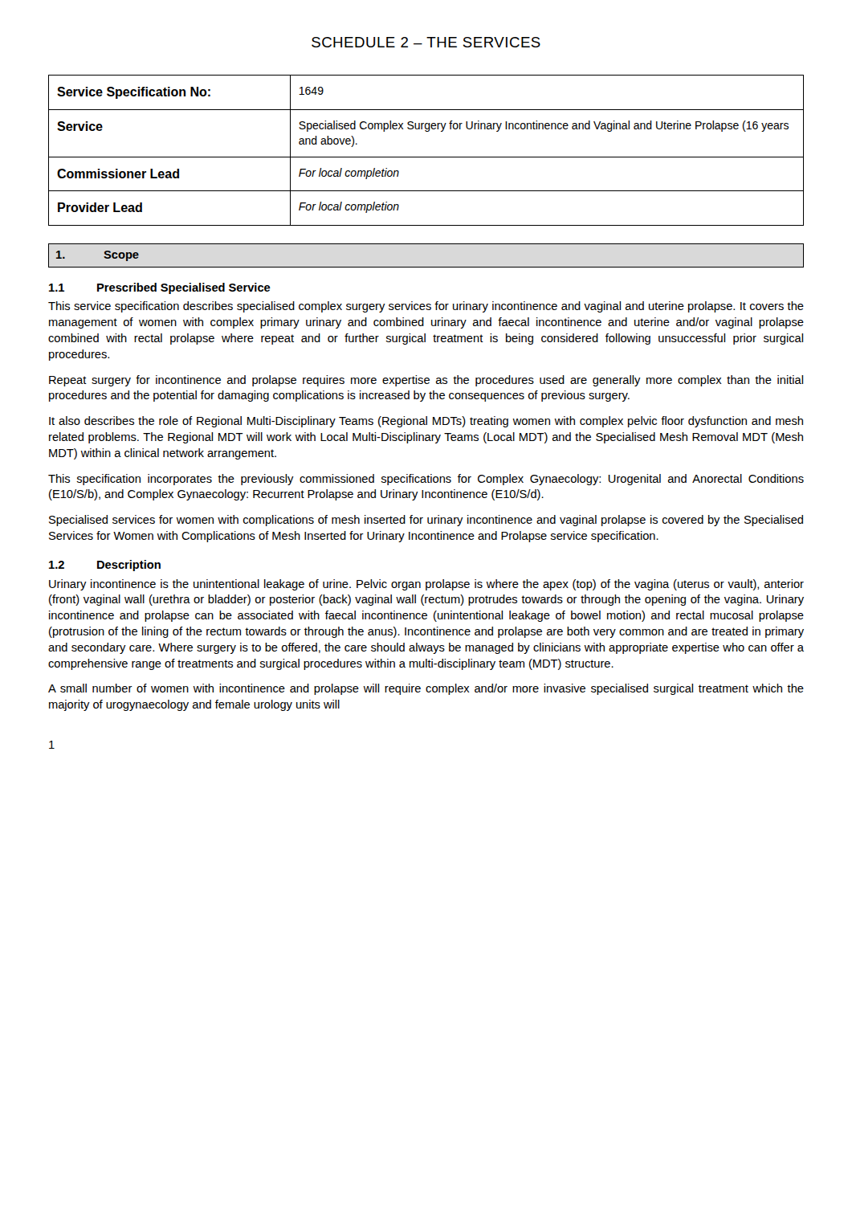SCHEDULE 2 – THE SERVICES
| Service Specification No: | 1649 |
| Service | Specialised Complex Surgery for Urinary Incontinence and Vaginal and Uterine Prolapse (16 years and above). |
| Commissioner Lead | For local completion |
| Provider Lead | For local completion |
1. Scope
1.1 Prescribed Specialised Service
This service specification describes specialised complex surgery services for urinary incontinence and vaginal and uterine prolapse. It covers the management of women with complex primary urinary and combined urinary and faecal incontinence and uterine and/or vaginal prolapse combined with rectal prolapse where repeat and or further surgical treatment is being considered following unsuccessful prior surgical procedures.
Repeat surgery for incontinence and prolapse requires more expertise as the procedures used are generally more complex than the initial procedures and the potential for damaging complications is increased by the consequences of previous surgery.
It also describes the role of Regional Multi-Disciplinary Teams (Regional MDTs) treating women with complex pelvic floor dysfunction and mesh related problems. The Regional MDT will work with Local Multi-Disciplinary Teams (Local MDT) and the Specialised Mesh Removal MDT (Mesh MDT) within a clinical network arrangement.
This specification incorporates the previously commissioned specifications for Complex Gynaecology: Urogenital and Anorectal Conditions (E10/S/b), and Complex Gynaecology: Recurrent Prolapse and Urinary Incontinence (E10/S/d).
Specialised services for women with complications of mesh inserted for urinary incontinence and vaginal prolapse is covered by the Specialised Services for Women with Complications of Mesh Inserted for Urinary Incontinence and Prolapse service specification.
1.2 Description
Urinary incontinence is the unintentional leakage of urine. Pelvic organ prolapse is where the apex (top) of the vagina (uterus or vault), anterior (front) vaginal wall (urethra or bladder) or posterior (back) vaginal wall (rectum) protrudes towards or through the opening of the vagina. Urinary incontinence and prolapse can be associated with faecal incontinence (unintentional leakage of bowel motion) and rectal mucosal prolapse (protrusion of the lining of the rectum towards or through the anus). Incontinence and prolapse are both very common and are treated in primary and secondary care. Where surgery is to be offered, the care should always be managed by clinicians with appropriate expertise who can offer a comprehensive range of treatments and surgical procedures within a multi-disciplinary team (MDT) structure.
A small number of women with incontinence and prolapse will require complex and/or more invasive specialised surgical treatment which the majority of urogynaecology and female urology units will
1